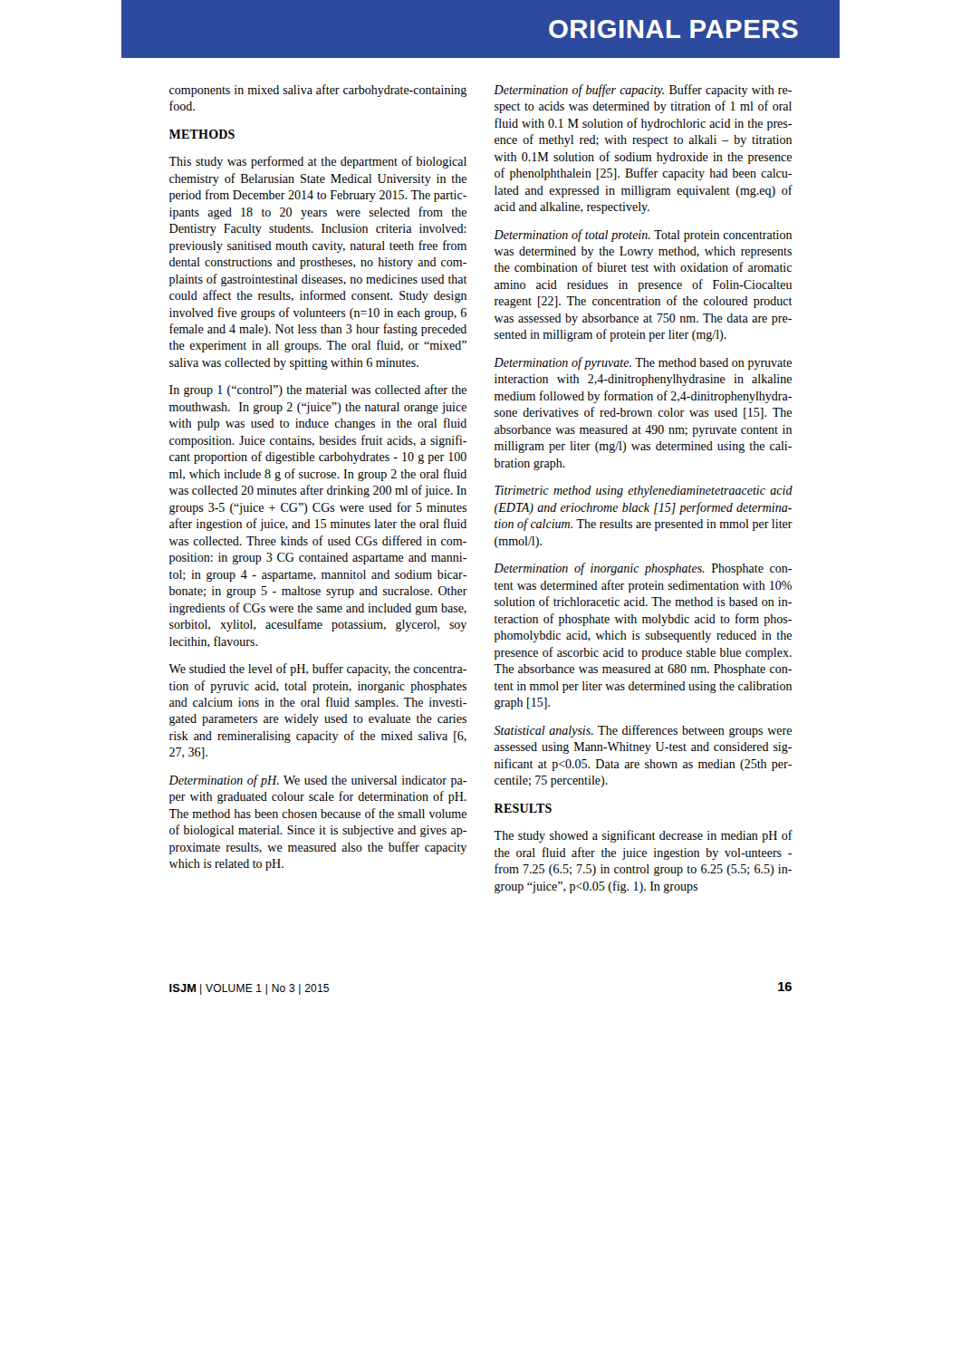Original Papers
components in mixed saliva after carbohydrate-containing food.
Methods
This study was performed at the department of biological chemistry of Belarusian State Medical University in the period from December 2014 to February 2015. The participants aged 18 to 20 years were selected from the Dentistry Faculty students. Inclusion criteria involved: previously sanitised mouth cavity, natural teeth free from dental constructions and prostheses, no history and complaints of gastrointestinal diseases, no medicines used that could affect the results, informed consent. Study design involved five groups of volunteers (n=10 in each group, 6 female and 4 male). Not less than 3 hour fasting preceded the experiment in all groups. The oral fluid, or “mixed” saliva was collected by spitting within 6 minutes.
In group 1 (“control”) the material was collected after the mouthwash. In group 2 (“juice”) the natural orange juice with pulp was used to induce changes in the oral fluid composition. Juice contains, besides fruit acids, a significant proportion of digestible carbohydrates - 10 g per 100 ml, which include 8 g of sucrose. In group 2 the oral fluid was collected 20 minutes after drinking 200 ml of juice. In groups 3-5 (“juice + CG”) CGs were used for 5 minutes after ingestion of juice, and 15 minutes later the oral fluid was collected. Three kinds of used CGs differed in composition: in group 3 CG contained aspartame and mannitol; in group 4 - aspartame, mannitol and sodium bicarbonate; in group 5 - maltose syrup and sucralose. Other ingredients of CGs were the same and included gum base, sorbitol, xylitol, acesulfame potassium, glycerol, soy lecithin, flavours.
We studied the level of pH, buffer capacity, the concentration of pyruvic acid, total protein, inorganic phosphates and calcium ions in the oral fluid samples. The investigated parameters are widely used to evaluate the caries risk and remineralising capacity of the mixed saliva [6, 27, 36].
Determination of pH. We used the universal indicator paper with graduated colour scale for determination of pH. The method has been chosen because of the small volume of biological material. Since it is subjective and gives approximate results, we measured also the buffer capacity which is related to pH.
Determination of buffer capacity. Buffer capacity with respect to acids was determined by titration of 1 ml of oral fluid with 0.1 M solution of hydrochloric acid in the presence of methyl red; with respect to alkali – by titration with 0.1M solution of sodium hydroxide in the presence of phenolphthalein [25]. Buffer capacity had been calculated and expressed in milligram equivalent (mg.eq) of acid and alkaline, respectively.
Determination of total protein. Total protein concentration was determined by the Lowry method, which represents the combination of biuret test with oxidation of aromatic amino acid residues in presence of Folin-Ciocalteu reagent [22]. The concentration of the coloured product was assessed by absorbance at 750 nm. The data are presented in milligram of protein per liter (mg/l).
Determination of pyruvate. The method based on pyruvate interaction with 2,4-dinitrophenylhydrasine in alkaline medium followed by formation of 2,4-dinitrophenylhydrasone derivatives of red-brown color was used [15]. The absorbance was measured at 490 nm; pyruvate content in milligram per liter (mg/l) was determined using the calibration graph.
Titrimetric method using ethylenediaminetetraacetic acid (EDTA) and eriochrome black [15] performed determination of calcium. The results are presented in mmol per liter (mmol/l).
Determination of inorganic phosphates. Phosphate content was determined after protein sedimentation with 10% solution of trichloracetic acid. The method is based on interaction of phosphate with molybdic acid to form phosphomolybdic acid, which is subsequently reduced in the presence of ascorbic acid to produce stable blue complex. The absorbance was measured at 680 nm. Phosphate content in mmol per liter was determined using the calibration graph [15].
Statistical analysis. The differences between groups were assessed using Mann-Whitney U-test and considered significant at p<0.05. Data are shown as median (25th percentile; 75 percentile).
Results
The study showed a significant decrease in median pH of the oral fluid after the juice ingestion by vol-unteers - from 7.25 (6.5; 7.5) in control group to 6.25 (5.5; 6.5) in-group “juice”, p<0.05 (fig. 1). In groups
ISJM | VOLUME 1 | No 3 | 2015
16